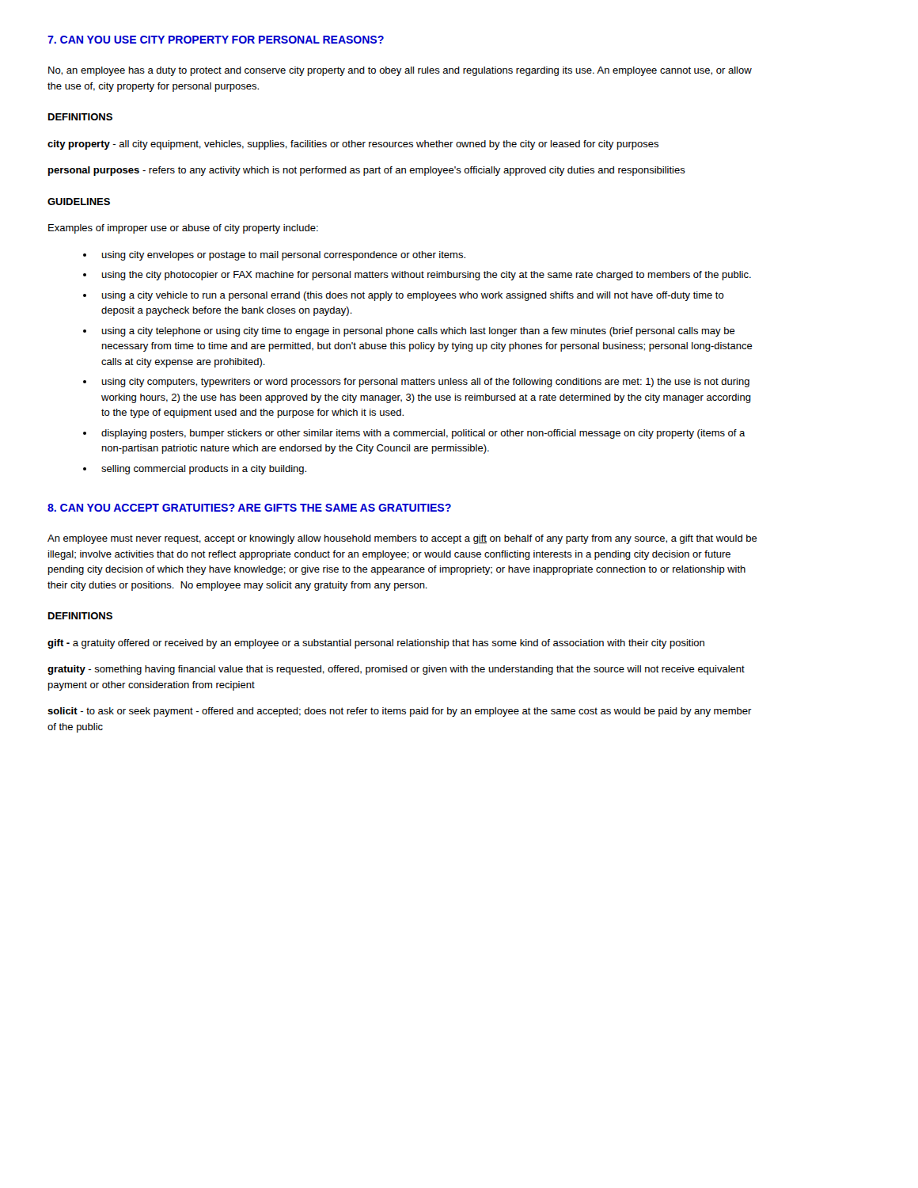7. CAN YOU USE CITY PROPERTY FOR PERSONAL REASONS?
No, an employee has a duty to protect and conserve city property and to obey all rules and regulations regarding its use. An employee cannot use, or allow the use of, city property for personal purposes.
DEFINITIONS
city property - all city equipment, vehicles, supplies, facilities or other resources whether owned by the city or leased for city purposes
personal purposes - refers to any activity which is not performed as part of an employee's officially approved city duties and responsibilities
GUIDELINES
Examples of improper use or abuse of city property include:
using city envelopes or postage to mail personal correspondence or other items.
using the city photocopier or FAX machine for personal matters without reimbursing the city at the same rate charged to members of the public.
using a city vehicle to run a personal errand (this does not apply to employees who work assigned shifts and will not have off-duty time to deposit a paycheck before the bank closes on payday).
using a city telephone or using city time to engage in personal phone calls which last longer than a few minutes (brief personal calls may be necessary from time to time and are permitted, but don't abuse this policy by tying up city phones for personal business; personal long-distance calls at city expense are prohibited).
using city computers, typewriters or word processors for personal matters unless all of the following conditions are met: 1) the use is not during working hours, 2) the use has been approved by the city manager, 3) the use is reimbursed at a rate determined by the city manager according to the type of equipment used and the purpose for which it is used.
displaying posters, bumper stickers or other similar items with a commercial, political or other non-official message on city property (items of a non-partisan patriotic nature which are endorsed by the City Council are permissible).
selling commercial products in a city building.
8. CAN YOU ACCEPT GRATUITIES? ARE GIFTS THE SAME AS GRATUITIES?
An employee must never request, accept or knowingly allow household members to accept a gift on behalf of any party from any source, a gift that would be illegal; involve activities that do not reflect appropriate conduct for an employee; or would cause conflicting interests in a pending city decision or future pending city decision of which they have knowledge; or give rise to the appearance of impropriety; or have inappropriate connection to or relationship with their city duties or positions. No employee may solicit any gratuity from any person.
DEFINITIONS
gift - a gratuity offered or received by an employee or a substantial personal relationship that has some kind of association with their city position
gratuity - something having financial value that is requested, offered, promised or given with the understanding that the source will not receive equivalent payment or other consideration from recipient
solicit - to ask or seek payment - offered and accepted; does not refer to items paid for by an employee at the same cost as would be paid by any member of the public